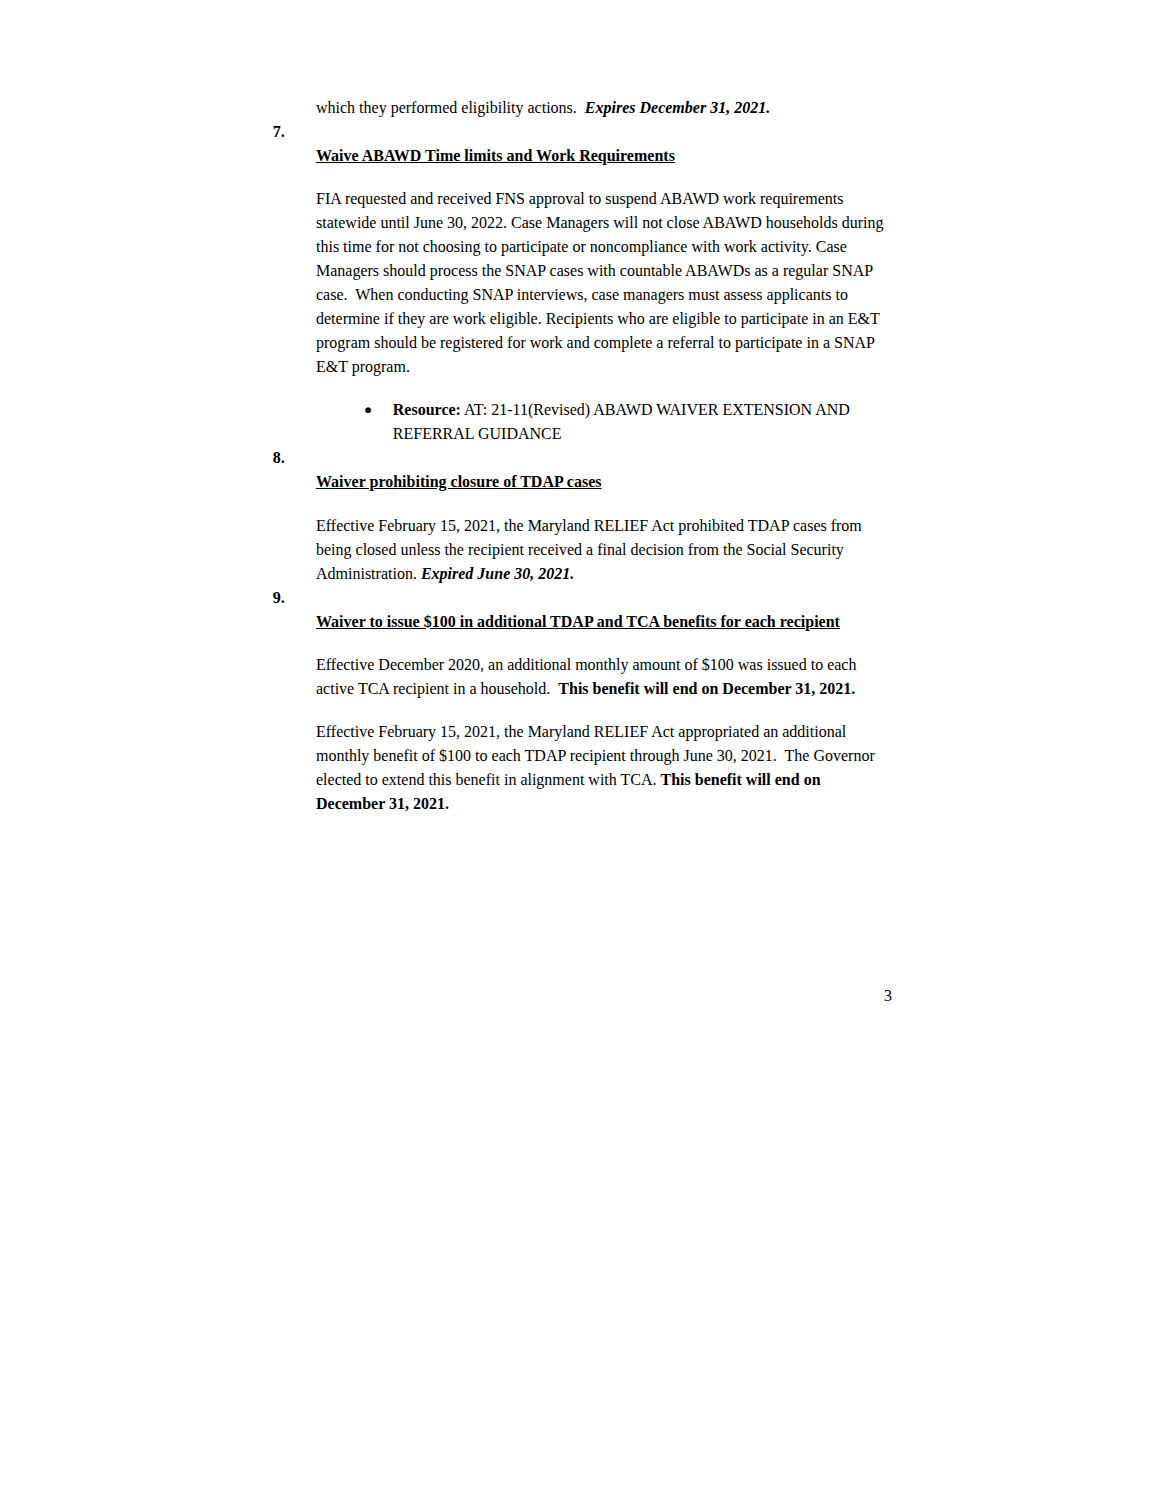which they performed eligibility actions. Expires December 31, 2021.
Waive ABAWD Time limits and Work Requirements
FIA requested and received FNS approval to suspend ABAWD work requirements statewide until June 30, 2022. Case Managers will not close ABAWD households during this time for not choosing to participate or noncompliance with work activity. Case Managers should process the SNAP cases with countable ABAWDs as a regular SNAP case. When conducting SNAP interviews, case managers must assess applicants to determine if they are work eligible. Recipients who are eligible to participate in an E&T program should be registered for work and complete a referral to participate in a SNAP E&T program.
Resource: AT: 21-11(Revised) ABAWD WAIVER EXTENSION AND REFERRAL GUIDANCE
Waiver prohibiting closure of TDAP cases
Effective February 15, 2021, the Maryland RELIEF Act prohibited TDAP cases from being closed unless the recipient received a final decision from the Social Security Administration. Expired June 30, 2021.
Waiver to issue $100 in additional TDAP and TCA benefits for each recipient
Effective December 2020, an additional monthly amount of $100 was issued to each active TCA recipient in a household. This benefit will end on December 31, 2021.
Effective February 15, 2021, the Maryland RELIEF Act appropriated an additional monthly benefit of $100 to each TDAP recipient through June 30, 2021. The Governor elected to extend this benefit in alignment with TCA. This benefit will end on December 31, 2021.
3